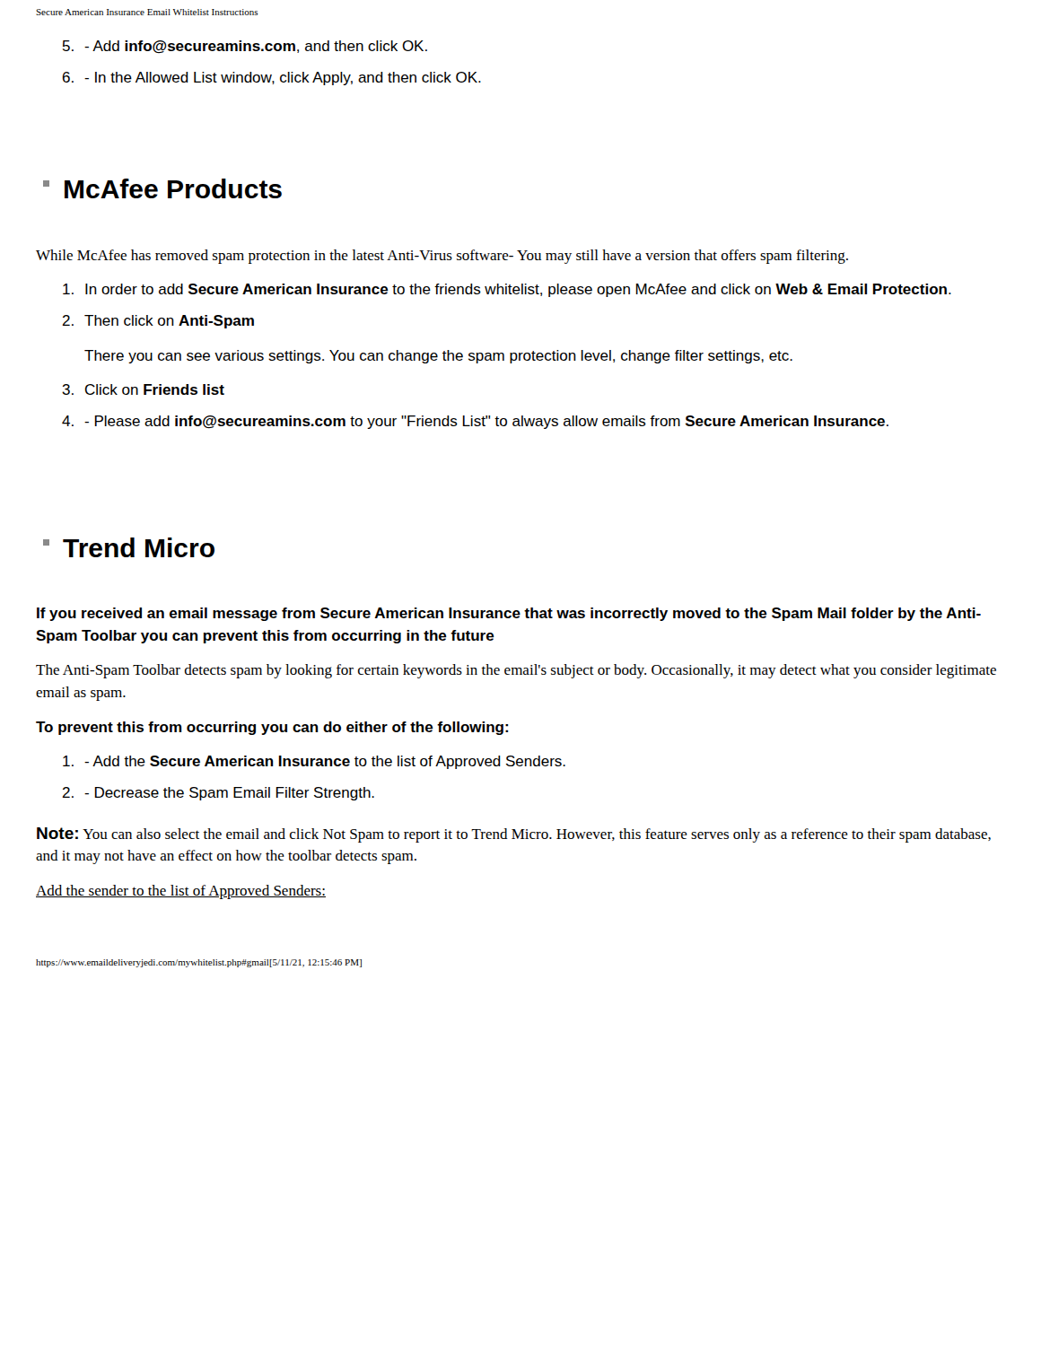Secure American Insurance Email Whitelist Instructions
- Add info@secureamins.com, and then click OK.
- In the Allowed List window, click Apply, and then click OK.
McAfee Products
While McAfee has removed spam protection in the latest Anti-Virus software- You may still have a version that offers spam filtering.
In order to add Secure American Insurance to the friends whitelist, please open McAfee and click on Web & Email Protection.
Then click on Anti-Spam
There you can see various settings. You can change the spam protection level, change filter settings, etc.
Click on Friends list
- Please add info@secureamins.com to your "Friends List" to always allow emails from Secure American Insurance.
Trend Micro
If you received an email message from Secure American Insurance that was incorrectly moved to the Spam Mail folder by the Anti-Spam Toolbar you can prevent this from occurring in the future
The Anti-Spam Toolbar detects spam by looking for certain keywords in the email's subject or body. Occasionally, it may detect what you consider legitimate email as spam.
To prevent this from occurring you can do either of the following:
- Add the Secure American Insurance to the list of Approved Senders.
- Decrease the Spam Email Filter Strength.
Note: You can also select the email and click Not Spam to report it to Trend Micro. However, this feature serves only as a reference to their spam database, and it may not have an effect on how the toolbar detects spam.
Add the sender to the list of Approved Senders:
https://www.emaildeliveryjedi.com/mywhitelist.php#gmail[5/11/21, 12:15:46 PM]